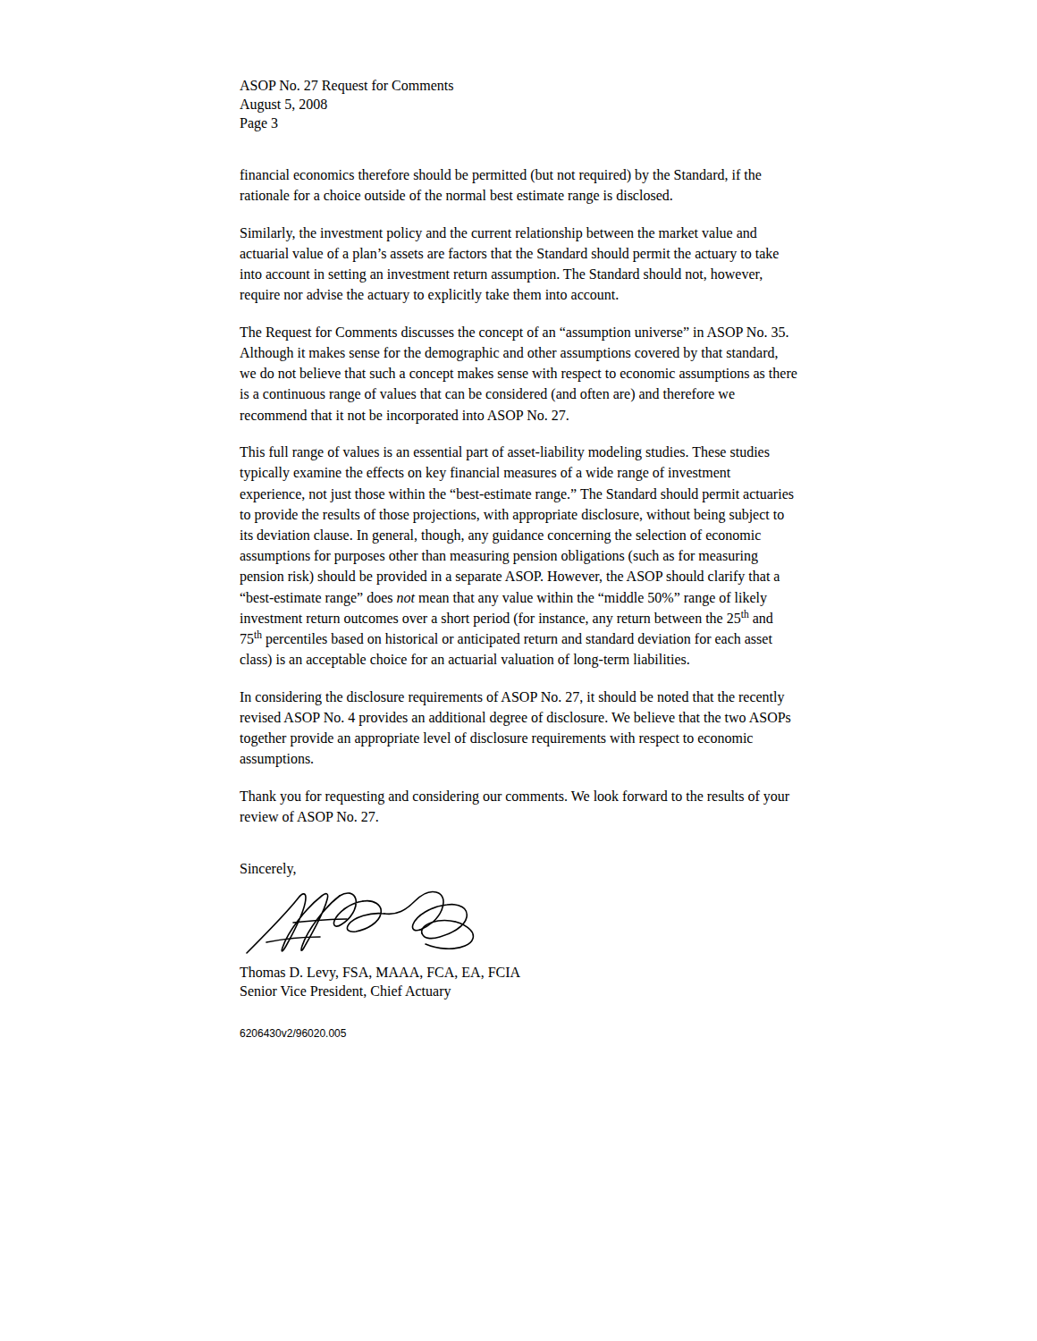ASOP No. 27 Request for Comments
August 5, 2008
Page 3
financial economics therefore should be permitted (but not required) by the Standard, if the rationale for a choice outside of the normal best estimate range is disclosed.
Similarly, the investment policy and the current relationship between the market value and actuarial value of a plan’s assets are factors that the Standard should permit the actuary to take into account in setting an investment return assumption. The Standard should not, however, require nor advise the actuary to explicitly take them into account.
The Request for Comments discusses the concept of an “assumption universe” in ASOP No. 35. Although it makes sense for the demographic and other assumptions covered by that standard, we do not believe that such a concept makes sense with respect to economic assumptions as there is a continuous range of values that can be considered (and often are) and therefore we recommend that it not be incorporated into ASOP No. 27.
This full range of values is an essential part of asset-liability modeling studies. These studies typically examine the effects on key financial measures of a wide range of investment experience, not just those within the “best-estimate range.” The Standard should permit actuaries to provide the results of those projections, with appropriate disclosure, without being subject to its deviation clause. In general, though, any guidance concerning the selection of economic assumptions for purposes other than measuring pension obligations (such as for measuring pension risk) should be provided in a separate ASOP. However, the ASOP should clarify that a “best-estimate range” does not mean that any value within the “middle 50%” range of likely investment return outcomes over a short period (for instance, any return between the 25th and 75th percentiles based on historical or anticipated return and standard deviation for each asset class) is an acceptable choice for an actuarial valuation of long-term liabilities.
In considering the disclosure requirements of ASOP No. 27, it should be noted that the recently revised ASOP No. 4 provides an additional degree of disclosure. We believe that the two ASOPs together provide an appropriate level of disclosure requirements with respect to economic assumptions.
Thank you for requesting and considering our comments. We look forward to the results of your review of ASOP No. 27.
Sincerely,
Thomas D. Levy, FSA, MAAA, FCA, EA, FCIA
Senior Vice President, Chief Actuary
6206430v2/96020.005